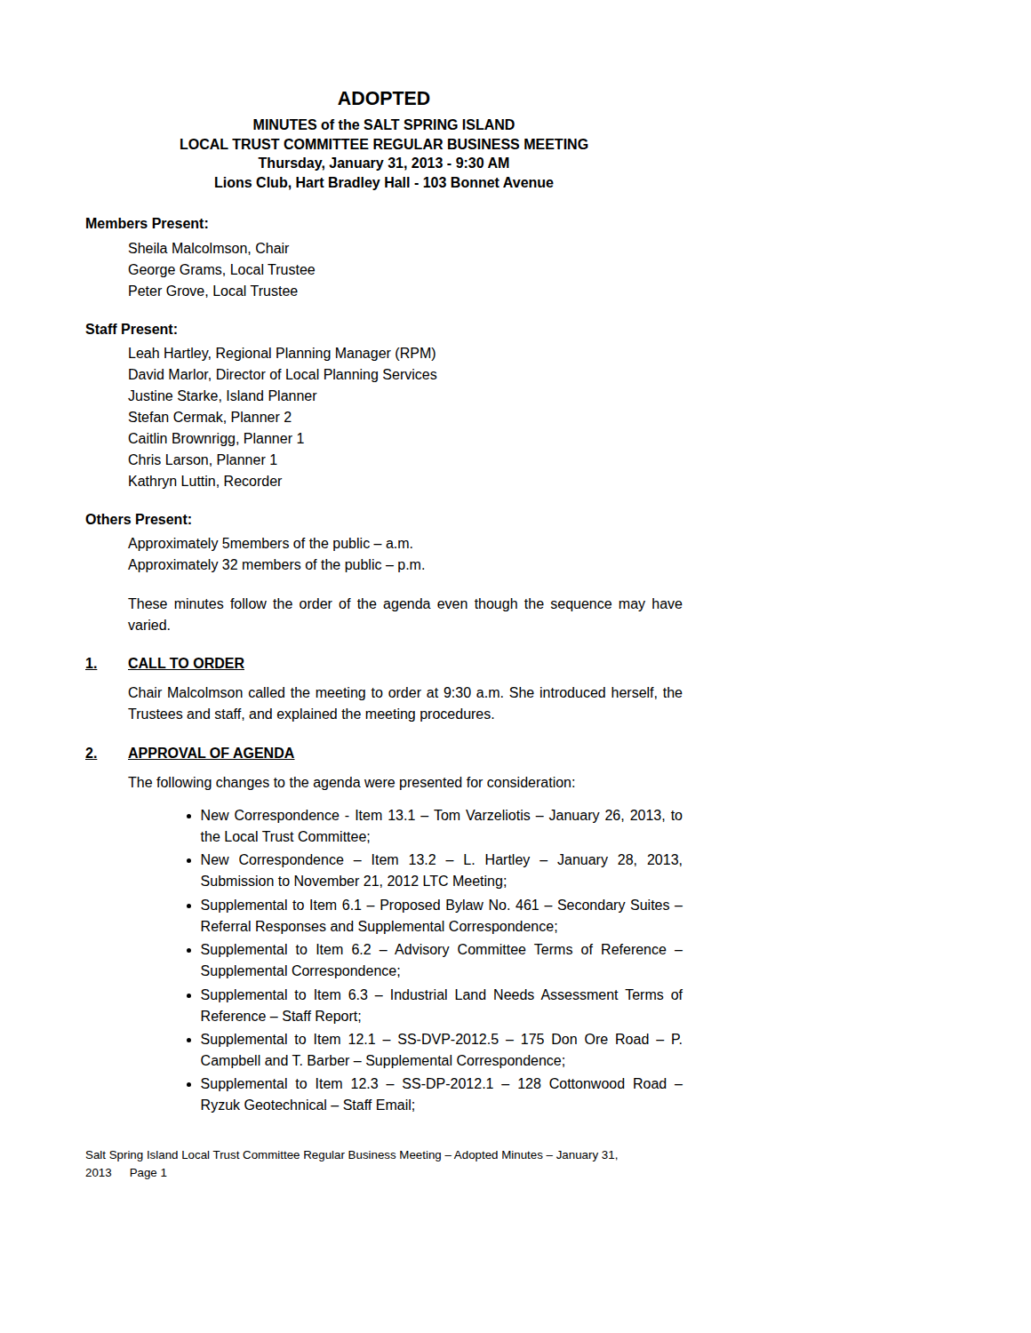ADOPTED
MINUTES of the SALT SPRING ISLAND
LOCAL TRUST COMMITTEE REGULAR BUSINESS MEETING
Thursday, January 31, 2013 - 9:30 AM
Lions Club, Hart Bradley Hall - 103 Bonnet Avenue
Members Present:
Sheila Malcolmson, Chair
George Grams, Local Trustee
Peter Grove, Local Trustee
Staff Present:
Leah Hartley, Regional Planning Manager (RPM)
David Marlor, Director of Local Planning Services
Justine Starke, Island Planner
Stefan Cermak, Planner 2
Caitlin Brownrigg, Planner 1
Chris Larson, Planner 1
Kathryn Luttin, Recorder
Others Present:
Approximately 5members of the public – a.m.
Approximately 32 members of the public – p.m.
These minutes follow the order of the agenda even though the sequence may have varied.
1. CALL TO ORDER
Chair Malcolmson called the meeting to order at 9:30 a.m. She introduced herself, the Trustees and staff, and explained the meeting procedures.
2. APPROVAL OF AGENDA
The following changes to the agenda were presented for consideration:
New Correspondence - Item 13.1 – Tom Varzeliotis – January 26, 2013, to the Local Trust Committee;
New Correspondence – Item 13.2 – L. Hartley – January 28, 2013, Submission to November 21, 2012 LTC Meeting;
Supplemental to Item 6.1 – Proposed Bylaw No. 461 – Secondary Suites – Referral Responses and Supplemental Correspondence;
Supplemental to Item 6.2 – Advisory Committee Terms of Reference – Supplemental Correspondence;
Supplemental to Item 6.3 – Industrial Land Needs Assessment Terms of Reference – Staff Report;
Supplemental to Item 12.1 – SS-DVP-2012.5 – 175 Don Ore Road – P. Campbell and T. Barber – Supplemental Correspondence;
Supplemental to Item 12.3 – SS-DP-2012.1 – 128 Cottonwood Road – Ryzuk Geotechnical – Staff Email;
Salt Spring Island Local Trust Committee Regular Business Meeting – Adopted Minutes – January 31, 2013Page 1